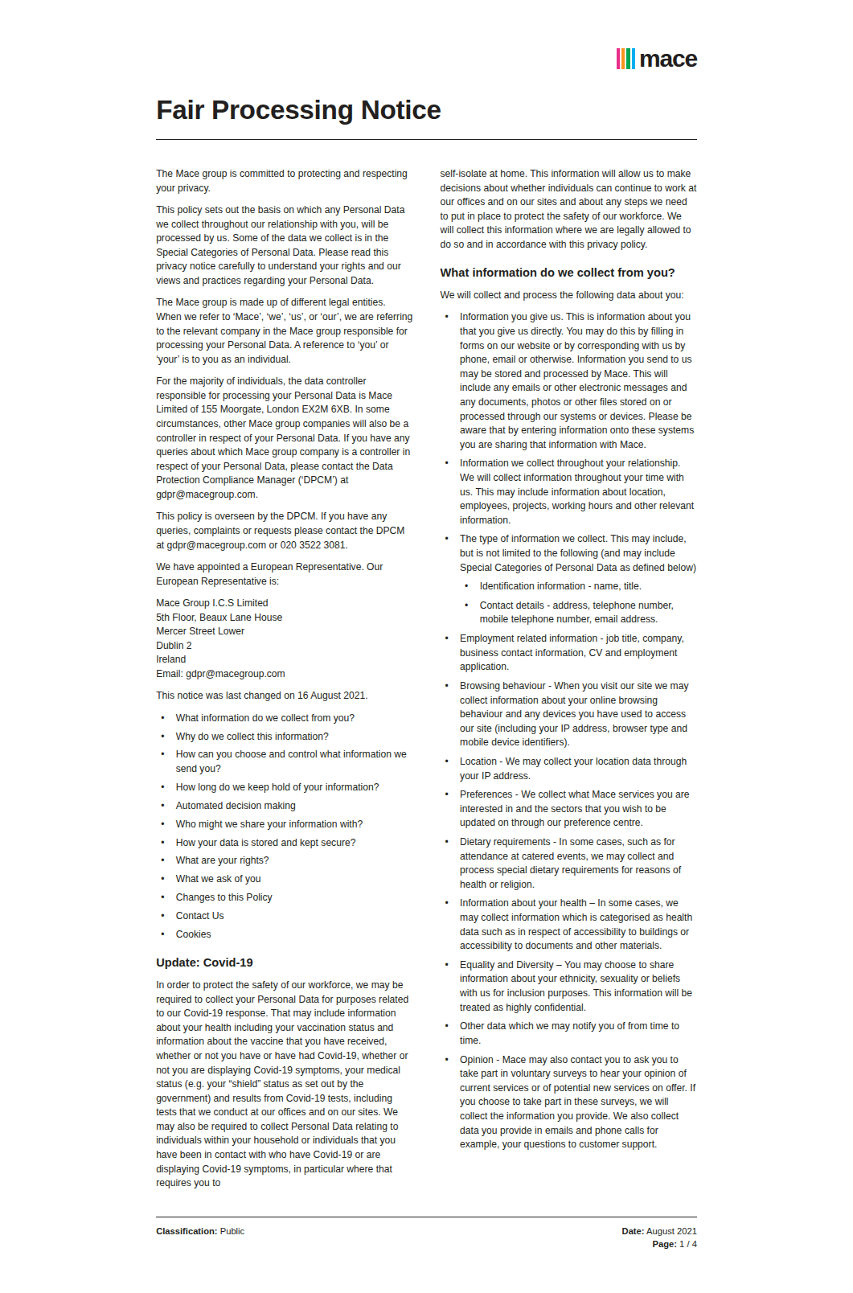mace
Fair Processing Notice
The Mace group is committed to protecting and respecting your privacy.
This policy sets out the basis on which any Personal Data we collect throughout our relationship with you, will be processed by us. Some of the data we collect is in the Special Categories of Personal Data. Please read this privacy notice carefully to understand your rights and our views and practices regarding your Personal Data.
The Mace group is made up of different legal entities. When we refer to ‘Mace’, ‘we’, ‘us’, or ‘our’, we are referring to the relevant company in the Mace group responsible for processing your Personal Data. A reference to ‘you’ or ‘your’ is to you as an individual.
For the majority of individuals, the data controller responsible for processing your Personal Data is Mace Limited of 155 Moorgate, London EX2M 6XB. In some circumstances, other Mace group companies will also be a controller in respect of your Personal Data. If you have any queries about which Mace group company is a controller in respect of your Personal Data, please contact the Data Protection Compliance Manager (‘DPCM’) at gdpr@macegroup.com.
This policy is overseen by the DPCM. If you have any queries, complaints or requests please contact the DPCM at gdpr@macegroup.com or 020 3522 3081.
We have appointed a European Representative. Our European Representative is:
Mace Group I.C.S Limited
5th Floor, Beaux Lane House
Mercer Street Lower
Dublin 2
Ireland
Email: gdpr@macegroup.com
This notice was last changed on 16 August 2021.
What information do we collect from you?
Why do we collect this information?
How can you choose and control what information we send you?
How long do we keep hold of your information?
Automated decision making
Who might we share your information with?
How your data is stored and kept secure?
What are your rights?
What we ask of you
Changes to this Policy
Contact Us
Cookies
Update: Covid-19
In order to protect the safety of our workforce, we may be required to collect your Personal Data for purposes related to our Covid-19 response. That may include information about your health including your vaccination status and information about the vaccine that you have received, whether or not you have or have had Covid-19, whether or not you are displaying Covid-19 symptoms, your medical status (e.g. your “shield” status as set out by the government) and results from Covid-19 tests, including tests that we conduct at our offices and on our sites. We may also be required to collect Personal Data relating to individuals within your household or individuals that you have been in contact with who have Covid-19 or are displaying Covid-19 symptoms, in particular where that requires you to
self-isolate at home. This information will allow us to make decisions about whether individuals can continue to work at our offices and on our sites and about any steps we need to put in place to protect the safety of our workforce. We will collect this information where we are legally allowed to do so and in accordance with this privacy policy.
What information do we collect from you?
We will collect and process the following data about you:
Information you give us. This is information about you that you give us directly. You may do this by filling in forms on our website or by corresponding with us by phone, email or otherwise. Information you send to us may be stored and processed by Mace. This will include any emails or other electronic messages and any documents, photos or other files stored on or processed through our systems or devices. Please be aware that by entering information onto these systems you are sharing that information with Mace.
Information we collect throughout your relationship. We will collect information throughout your time with us. This may include information about location, employees, projects, working hours and other relevant information.
The type of information we collect. This may include, but is not limited to the following (and may include Special Categories of Personal Data as defined below)
Identification information - name, title.
Contact details - address, telephone number, mobile telephone number, email address.
Employment related information - job title, company, business contact information, CV and employment application.
Browsing behaviour - When you visit our site we may collect information about your online browsing behaviour and any devices you have used to access our site (including your IP address, browser type and mobile device identifiers).
Location - We may collect your location data through your IP address.
Preferences - We collect what Mace services you are interested in and the sectors that you wish to be updated on through our preference centre.
Dietary requirements - In some cases, such as for attendance at catered events, we may collect and process special dietary requirements for reasons of health or religion.
Information about your health – In some cases, we may collect information which is categorised as health data such as in respect of accessibility to buildings or accessibility to documents and other materials.
Equality and Diversity – You may choose to share information about your ethnicity, sexuality or beliefs with us for inclusion purposes. This information will be treated as highly confidential.
Other data which we may notify you of from time to time.
Opinion - Mace may also contact you to ask you to take part in voluntary surveys to hear your opinion of current services or of potential new services on offer. If you choose to take part in these surveys, we will collect the information you provide. We also collect data you provide in emails and phone calls for example, your questions to customer support.
Classification: Public
Date: August 2021
Page: 1 / 4